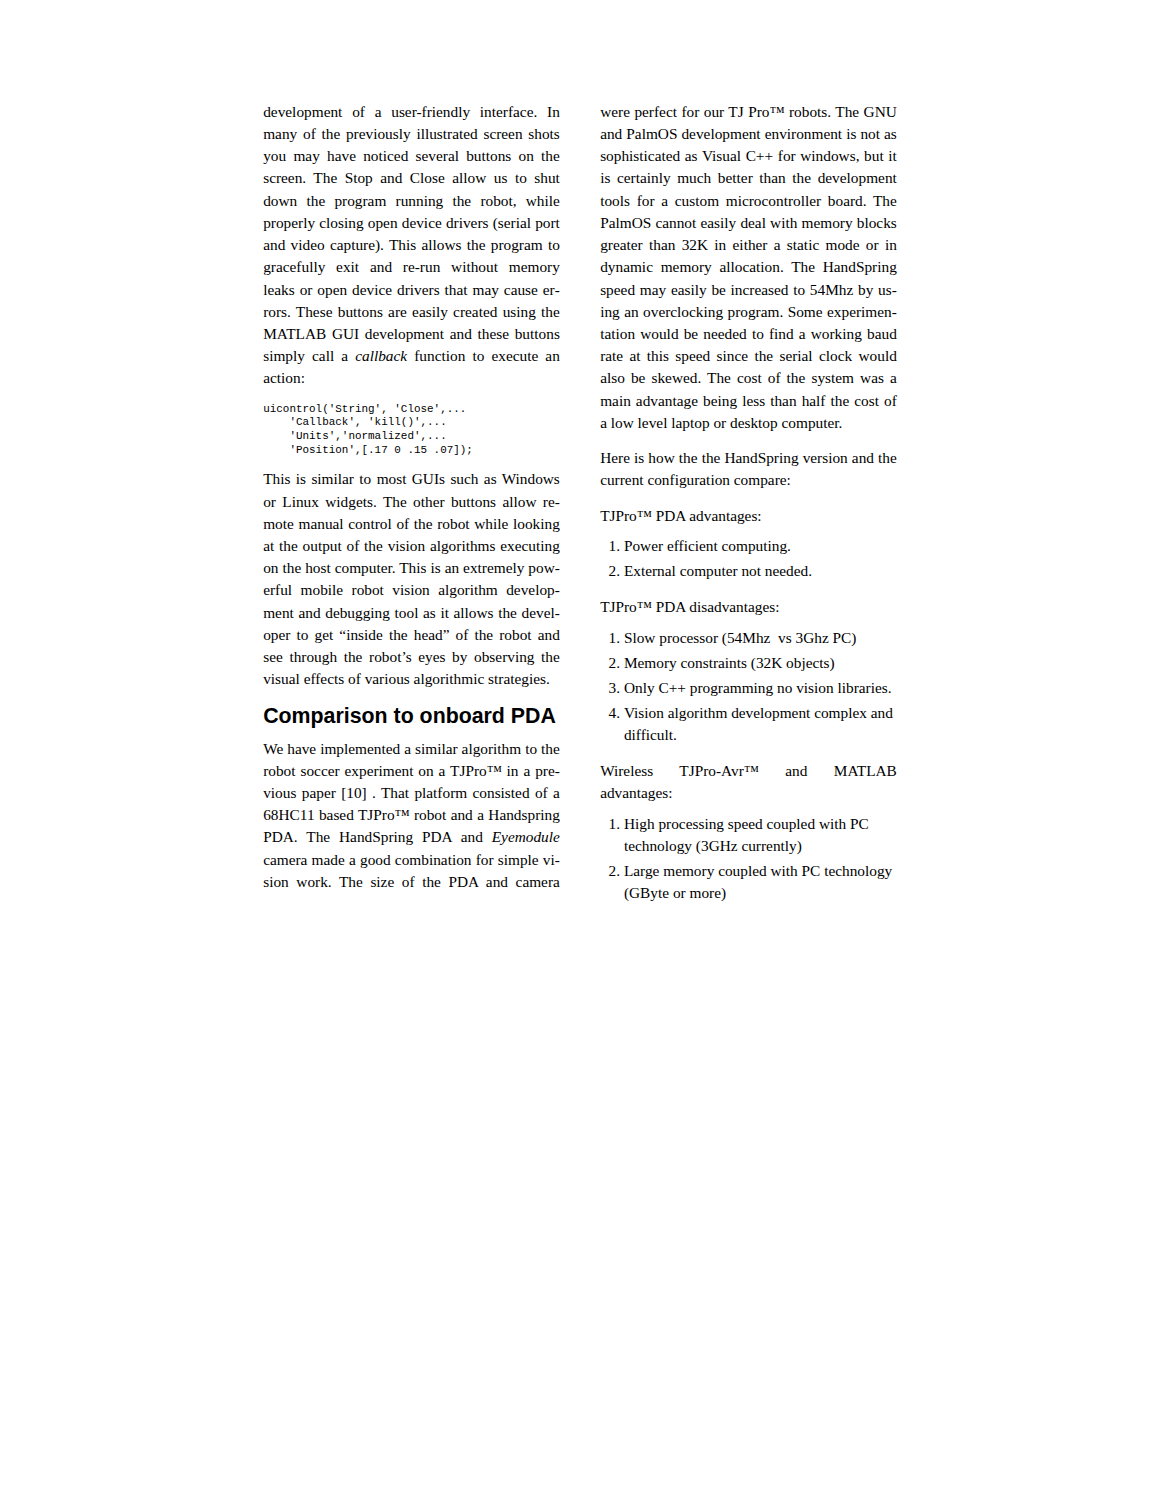development of a user-friendly interface. In many of the previously illustrated screen shots you may have noticed several buttons on the screen. The Stop and Close allow us to shut down the program running the robot, while properly closing open device drivers (serial port and video capture). This allows the program to gracefully exit and re-run without memory leaks or open device drivers that may cause errors. These buttons are easily created using the MATLAB GUI development and these buttons simply call a callback function to execute an action:
uicontrol('String', 'Close',...
    'Callback', 'kill()',...
    'Units','normalized',...
    'Position',[.17 0 .15 .07]);
This is similar to most GUIs such as Windows or Linux widgets. The other buttons allow remote manual control of the robot while looking at the output of the vision algorithms executing on the host computer. This is an extremely powerful mobile robot vision algorithm development and debugging tool as it allows the developer to get “inside the head” of the robot and see through the robot’s eyes by observing the visual effects of various algorithmic strategies.
Comparison to onboard PDA
We have implemented a similar algorithm to the robot soccer experiment on a TJPro™ in a previous paper [10] . That platform consisted of a 68HC11 based TJPro™ robot and a Handspring PDA. The HandSpring PDA and Eyemodule camera made a good combination for simple vision work. The size of the PDA and camera were perfect for our TJ Pro™ robots. The GNU and PalmOS development environment is not as sophisticated as Visual C++ for windows, but it is certainly much better than the development tools for a custom microcontroller board. The PalmOS cannot easily deal with memory blocks greater than 32K in either a static mode or in dynamic memory allocation. The HandSpring speed may easily be increased to 54Mhz by using an overclocking program. Some experimentation would be needed to find a working baud rate at this speed since the serial clock would also be skewed. The cost of the system was a main advantage being less than half the cost of a low level laptop or desktop computer.
Here is how the the HandSpring version and the current configuration compare:
TJPro™ PDA advantages:
Power efficient computing.
External computer not needed.
TJPro™ PDA disadvantages:
Slow processor (54Mhz vs 3Ghz PC)
Memory constraints (32K objects)
Only C++ programming no vision libraries.
Vision algorithm development complex and difficult.
Wireless TJPro-Avr™ and MATLAB advantages:
High processing speed coupled with PC technology (3GHz currently)
Large memory coupled with PC technology (GByte or more)